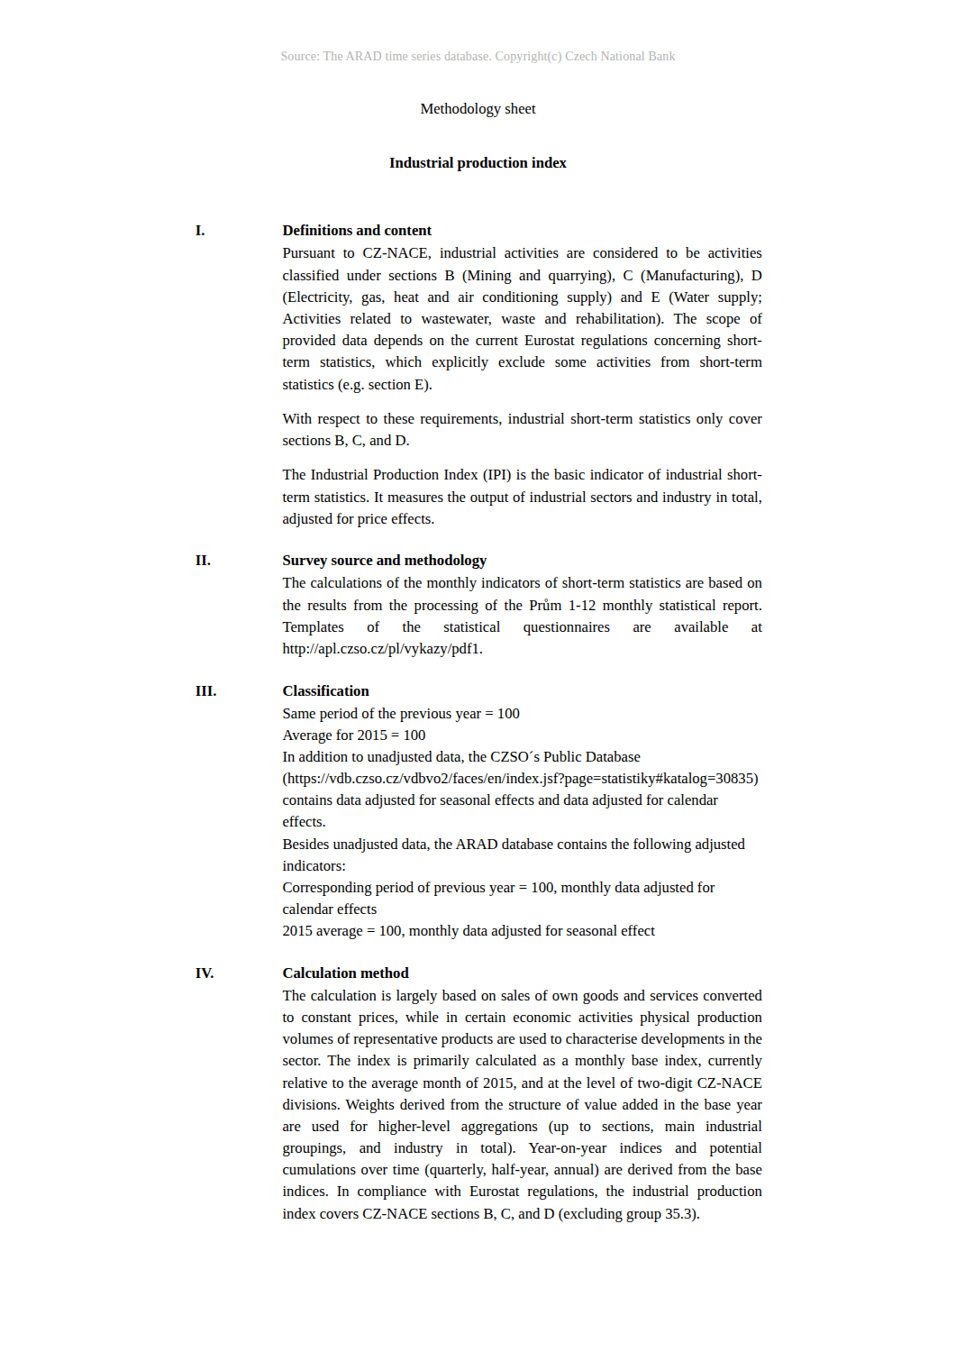Source: The ARAD time series database. Copyright(c) Czech National Bank
Methodology sheet
Industrial production index
I.
Definitions and content
Pursuant to CZ-NACE, industrial activities are considered to be activities classified under sections B (Mining and quarrying), C (Manufacturing), D (Electricity, gas, heat and air conditioning supply) and E (Water supply; Activities related to wastewater, waste and rehabilitation). The scope of provided data depends on the current Eurostat regulations concerning short-term statistics, which explicitly exclude some activities from short-term statistics (e.g. section E).
With respect to these requirements, industrial short-term statistics only cover sections B, C, and D.
The Industrial Production Index (IPI) is the basic indicator of industrial short-term statistics. It measures the output of industrial sectors and industry in total, adjusted for price effects.
II.
Survey source and methodology
The calculations of the monthly indicators of short-term statistics are based on the results from the processing of the Prům 1-12 monthly statistical report. Templates of the statistical questionnaires are available at http://apl.czso.cz/pl/vykazy/pdf1.
III.
Classification
Same period of the previous year = 100
Average for 2015 = 100
In addition to unadjusted data, the CZSO´s Public Database
(https://vdb.czso.cz/vdbvo2/faces/en/index.jsf?page=statistiky#katalog=30835)
contains data adjusted for seasonal effects and data adjusted for calendar effects.
Besides unadjusted data, the ARAD database contains the following adjusted indicators:
Corresponding period of previous year = 100, monthly data adjusted for calendar effects
2015 average = 100, monthly data adjusted for seasonal effect
IV.
Calculation method
The calculation is largely based on sales of own goods and services converted to constant prices, while in certain economic activities physical production volumes of representative products are used to characterise developments in the sector. The index is primarily calculated as a monthly base index, currently relative to the average month of 2015, and at the level of two-digit CZ-NACE divisions. Weights derived from the structure of value added in the base year are used for higher-level aggregations (up to sections, main industrial groupings, and industry in total). Year-on-year indices and potential cumulations over time (quarterly, half-year, annual) are derived from the base indices. In compliance with Eurostat regulations, the industrial production index covers CZ-NACE sections B, C, and D (excluding group 35.3).